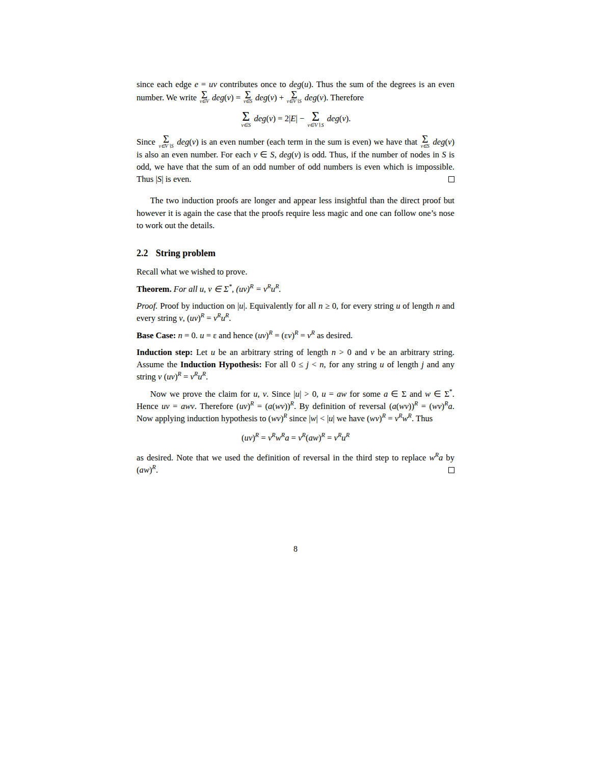since each edge e = uv contributes once to deg(u). Thus the sum of the degrees is an even number. We write Σv∈V deg(v) = Σv∈S deg(v) + Σv∈V∖S deg(v). Therefore
Σv∈S deg(v) = 2|E| − Σv∈V∖S deg(v).
Since Σv∈V∖S deg(v) is an even number (each term in the sum is even) we have that Σv∈S deg(v) is also an even number. For each v ∈ S, deg(v) is odd. Thus, if the number of nodes in S is odd, we have that the sum of an odd number of odd numbers is even which is impossible. Thus |S| is even.
The two induction proofs are longer and appear less insightful than the direct proof but however it is again the case that the proofs require less magic and one can follow one’s nose to work out the details.
2.2 String problem
Recall what we wished to prove.
Theorem. For all u, v ∈ Σ*, (uv)R = vRuR.
Proof. Proof by induction on |u|. Equivalently for all n ≥ 0, for every string u of length n and every string v, (uv)R = vRuR.
Base Case: n = 0. u = ε and hence (uv)R = (εv)R = vR as desired.
Induction step: Let u be an arbitrary string of length n > 0 and v be an arbitrary string. Assume the Induction Hypothesis: For all 0 ≤ j < n, for any string u of length j and any string v (uv)R = vRuR.
Now we prove the claim for u, v. Since |u| > 0, u = aw for some a ∈ Σ and w ∈ Σ*. Hence uv = awv. Therefore (uv)R = (a(wv))R. By definition of reversal (a(wv))R = (wv)Ra. Now applying induction hypothesis to (wv)R since |w| < |u| we have (wv)R = vRwR. Thus
(uv)R = vRwRa = vR(aw)R = vRuR
as desired. Note that we used the definition of reversal in the third step to replace wRa by (aw)R.
8